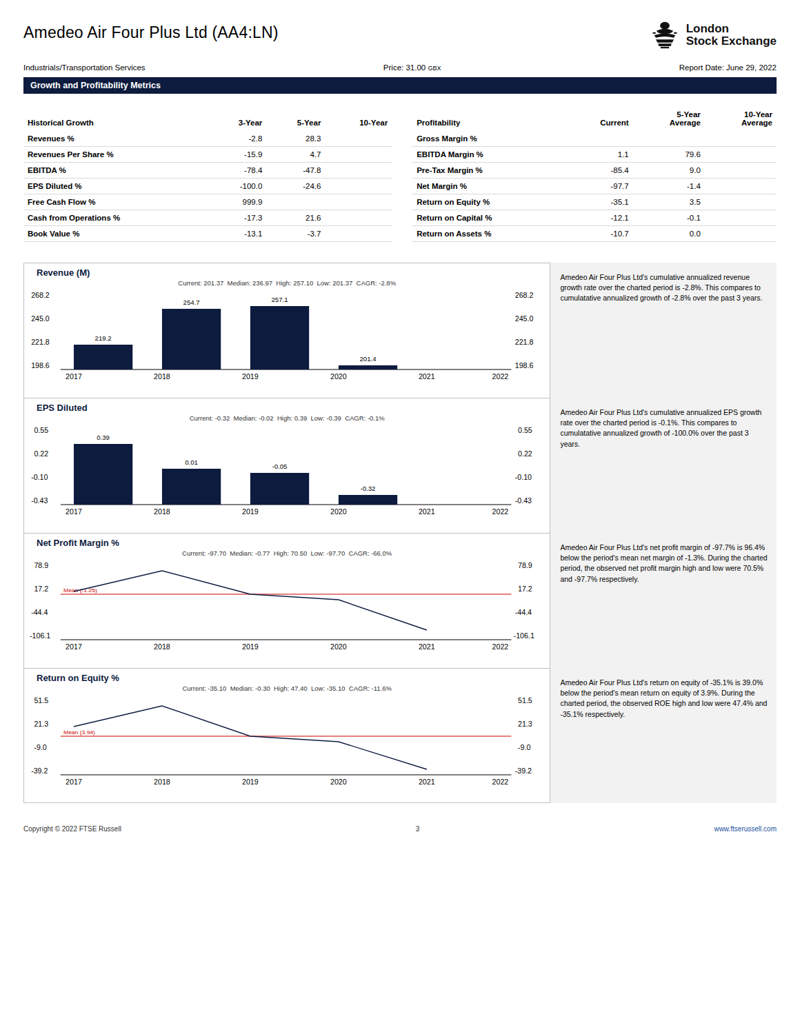Amedeo Air Four Plus Ltd (AA4:LN)
London Stock Exchange
Industrials/Transportation Services
Price: 31.00 GBX
Report Date: June 29, 2022
Growth and Profitability Metrics
| Historical Growth | 3-Year | 5-Year | 10-Year | | Profitability | Current | 5-Year Average | 10-Year Average |
| --- | --- | --- | --- | --- | --- | --- | --- | --- |
| Revenues % | -2.8 | 28.3 | | | Gross Margin % | | | |
| Revenues Per Share % | -15.9 | 4.7 | | | EBITDA Margin % | 1.1 | 79.6 | |
| EBITDA % | -78.4 | -47.8 | | | Pre-Tax Margin % | -85.4 | 9.0 | |
| EPS Diluted % | -100.0 | -24.6 | | | Net Margin % | -97.7 | -1.4 | |
| Free Cash Flow % | 999.9 | | | | Return on Equity % | -35.1 | 3.5 | |
| Cash from Operations % | -17.3 | 21.6 | | | Return on Capital % | -12.1 | -0.1 | |
| Book Value % | -13.1 | -3.7 | | | Return on Assets % | -10.7 | 0.0 | |
Revenue (M)
Current: 201.37 Median: 236.97 High: 257.10 Low: 201.37 CAGR: -2.8%
268.2 245.0 221.8 198.6 268.2 245.0 221.8 198.6 219.2 254.7 257.1 201.4 2017 2018 2019 2020 2021 2022
EPS Diluted
Current: -0.32 Median: -0.02 High: 0.39 Low: -0.39 CAGR: -0.1%
0.55 0.22 -0.10 -0.43 0.55 0.22 -0.10 -0.43 0.39 0.01 -0.05 -0.32 2017 2018 2019 2020 2021 2022
Net Profit Margin %
Current: -97.70 Median: -0.77 High: 70.50 Low: -97.70 CAGR: -66.0%
78.9 17.2 -44.4 -106.1 78.9 17.2 -44.4 -106.1 Mean (-1.25) 2017 2018 2019 2020 2021 2022
Return on Equity %
Current: -35.10 Median: -0.30 High: 47.40 Low: -35.10 CAGR: -11.6%
51.5 21.3 -9.0 -39.2 51.5 21.3 -9.0 -39.2 Mean (3.94) 2017 2018 2019 2020 2021 2022
Amedeo Air Four Plus Ltd's cumulative annualized revenue growth rate over the charted period is -2.8%. This compares to cumulatative annualized growth of -2.8% over the past 3 years.
Amedeo Air Four Plus Ltd's cumulative annualized EPS growth rate over the charted period is -0.1%. This compares to cumulatative annualized growth of -100.0% over the past 3 years.
Amedeo Air Four Plus Ltd's net profit margin of -97.7% is 96.4% below the period's mean net margin of -1.3%. During the charted period, the observed net profit margin high and low were 70.5% and -97.7% respectively.
Amedeo Air Four Plus Ltd's return on equity of -35.1% is 39.0% below the period's mean return on equity of 3.9%. During the charted period, the observed ROE high and low were 47.4% and -35.1% respectively.
Copyright © 2022 FTSE Russell
3
www.ftserussell.com